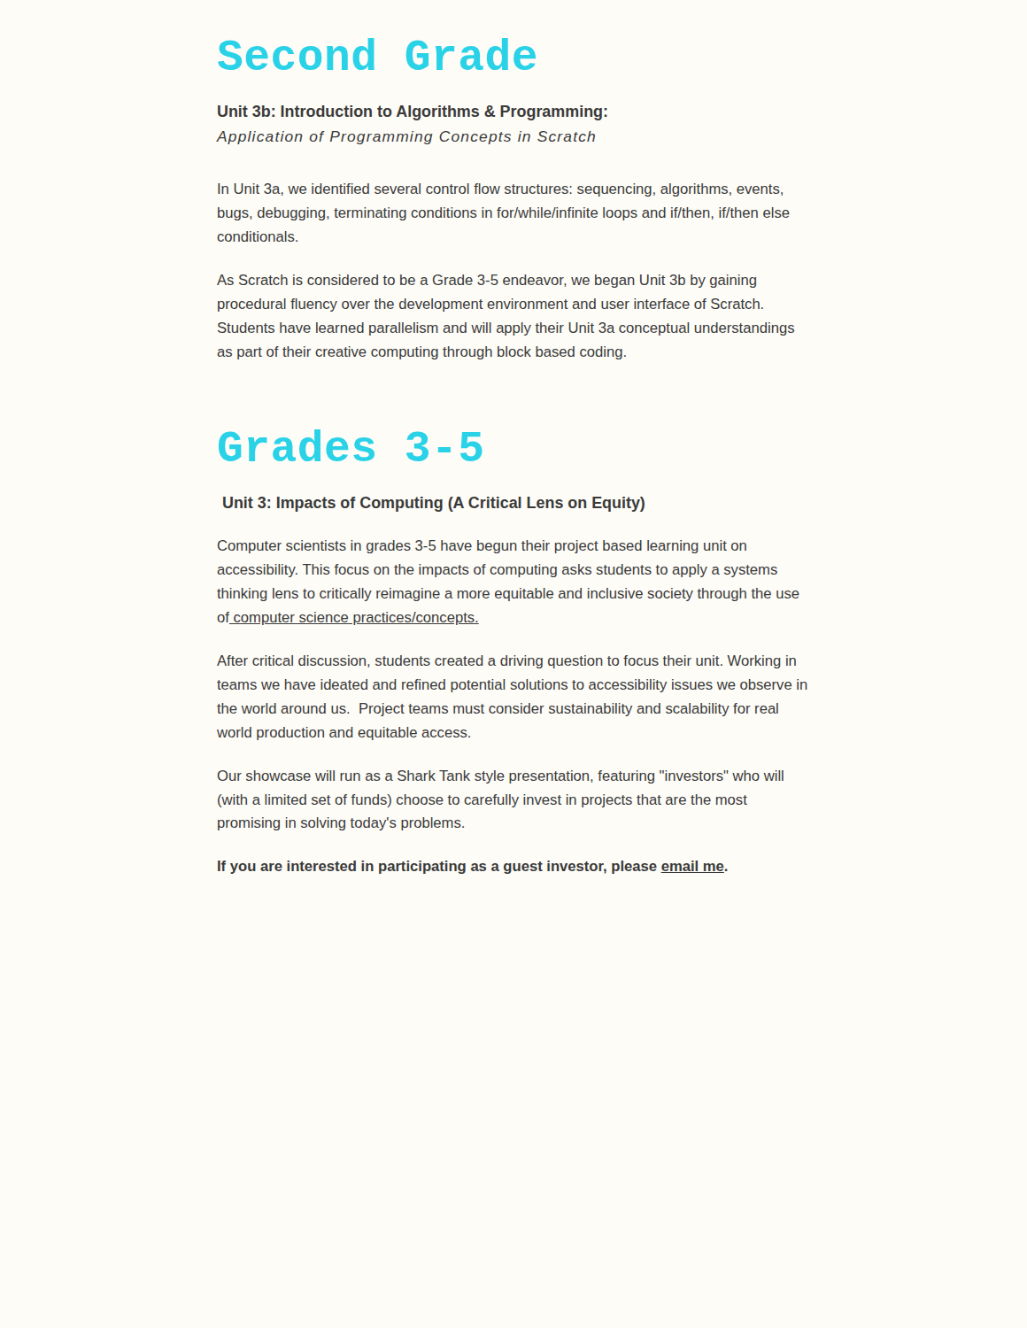Second Grade
Unit 3b: Introduction to Algorithms & Programming: Application of Programming Concepts in Scratch
In Unit 3a, we identified several control flow structures: sequencing, algorithms, events, bugs, debugging, terminating conditions in for/while/infinite loops and if/then, if/then else conditionals.
As Scratch is considered to be a Grade 3-5 endeavor, we began Unit 3b by gaining procedural fluency over the development environment and user interface of Scratch. Students have learned parallelism and will apply their Unit 3a conceptual understandings as part of their creative computing through block based coding.
Grades 3-5
Unit 3: Impacts of Computing (A Critical Lens on Equity)
Computer scientists in grades 3-5 have begun their project based learning unit on accessibility. This focus on the impacts of computing asks students to apply a systems thinking lens to critically reimagine a more equitable and inclusive society through the use of computer science practices/concepts.
After critical discussion, students created a driving question to focus their unit. Working in teams we have ideated and refined potential solutions to accessibility issues we observe in the world around us. Project teams must consider sustainability and scalability for real world production and equitable access.
Our showcase will run as a Shark Tank style presentation, featuring "investors" who will (with a limited set of funds) choose to carefully invest in projects that are the most promising in solving today's problems.
If you are interested in participating as a guest investor, please email me.